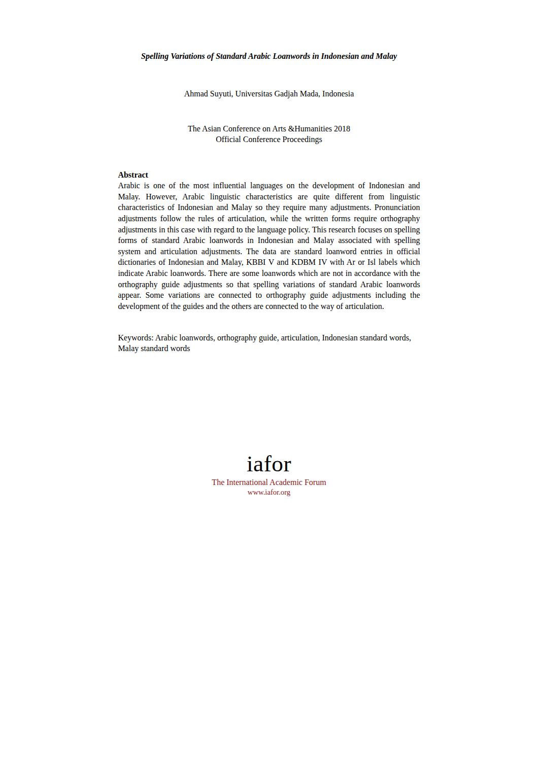Spelling Variations of Standard Arabic Loanwords in Indonesian and Malay
Ahmad Suyuti, Universitas Gadjah Mada, Indonesia
The Asian Conference on Arts &Humanities 2018
Official Conference Proceedings
Abstract
Arabic is one of the most influential languages on the development of Indonesian and Malay. However, Arabic linguistic characteristics are quite different from linguistic characteristics of Indonesian and Malay so they require many adjustments. Pronunciation adjustments follow the rules of articulation, while the written forms require orthography adjustments in this case with regard to the language policy. This research focuses on spelling forms of standard Arabic loanwords in Indonesian and Malay associated with spelling system and articulation adjustments. The data are standard loanword entries in official dictionaries of Indonesian and Malay, KBBI V and KDBM IV with Ar or Isl labels which indicate Arabic loanwords. There are some loanwords which are not in accordance with the orthography guide adjustments so that spelling variations of standard Arabic loanwords appear. Some variations are connected to orthography guide adjustments including the development of the guides and the others are connected to the way of articulation.
Keywords: Arabic loanwords, orthography guide, articulation, Indonesian standard words, Malay standard words
iafor
The International Academic Forum
www.iafor.org